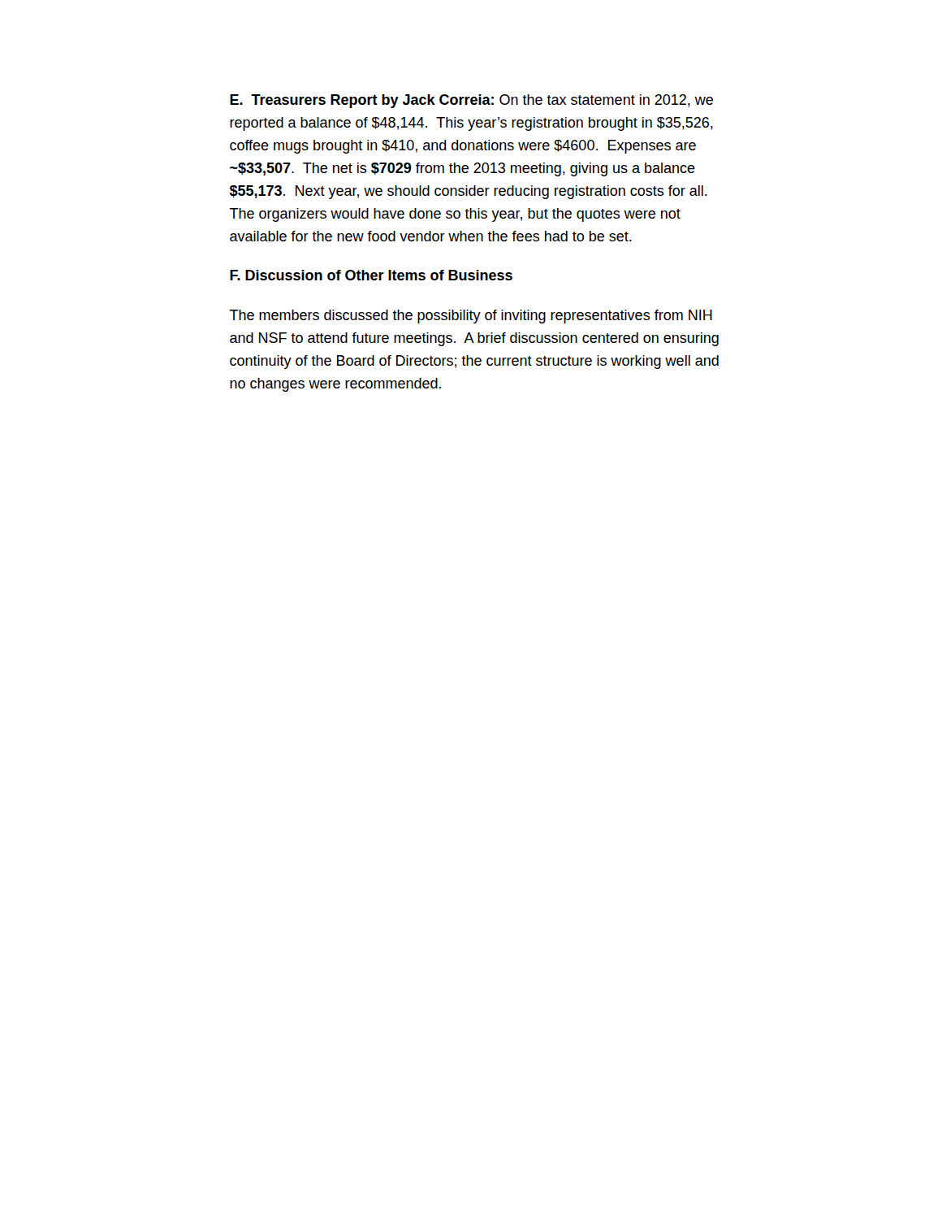E. Treasurers Report by Jack Correia: On the tax statement in 2012, we reported a balance of $48,144. This year’s registration brought in $35,526, coffee mugs brought in $410, and donations were $4600. Expenses are ~$33,507. The net is $7029 from the 2013 meeting, giving us a balance $55,173. Next year, we should consider reducing registration costs for all. The organizers would have done so this year, but the quotes were not available for the new food vendor when the fees had to be set.
F. Discussion of Other Items of Business
The members discussed the possibility of inviting representatives from NIH and NSF to attend future meetings. A brief discussion centered on ensuring continuity of the Board of Directors; the current structure is working well and no changes were recommended.